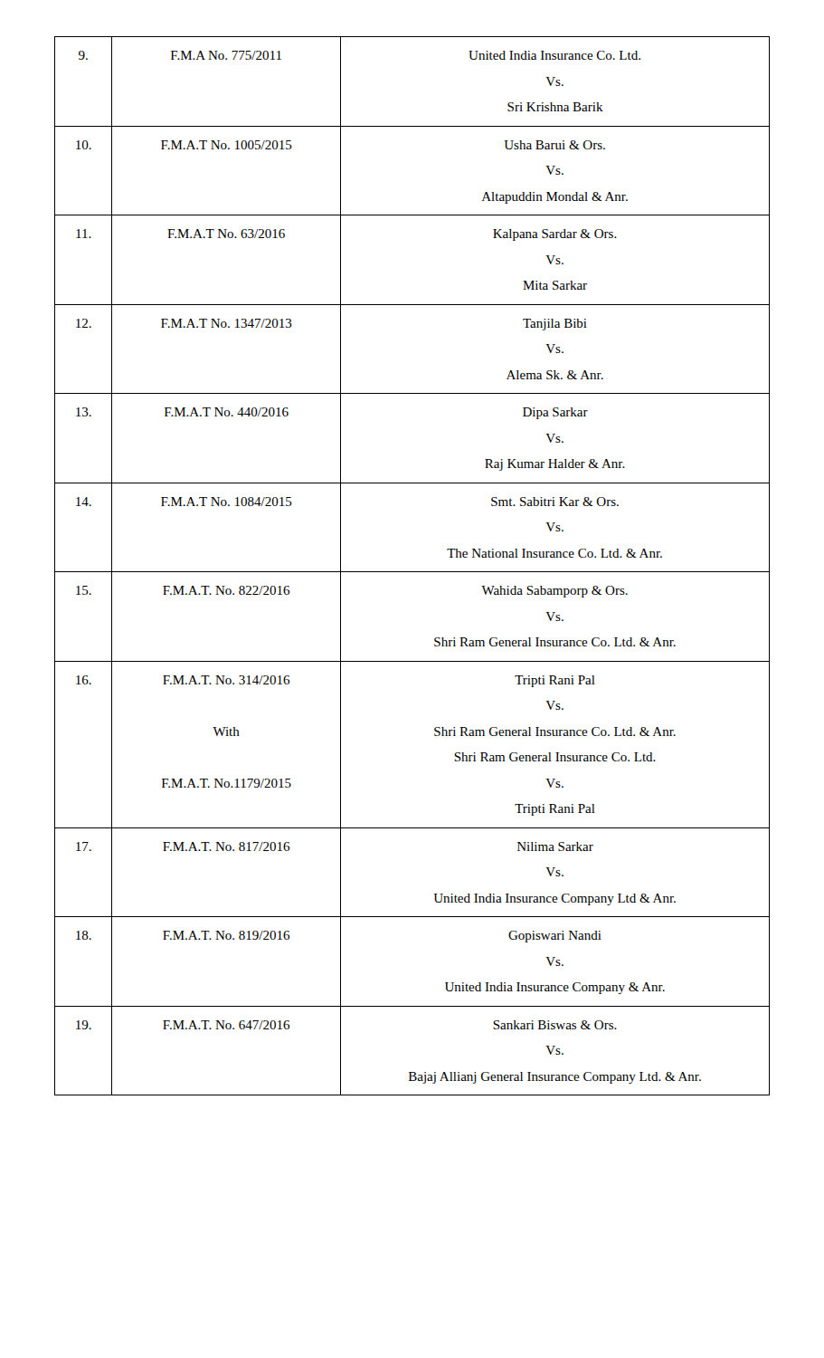| 9. | F.M.A No. 775/2011 | United India Insurance Co. Ltd. Vs. Sri Krishna Barik |
| 10. | F.M.A.T No. 1005/2015 | Usha Barui & Ors. Vs. Altapuddin Mondal & Anr. |
| 11. | F.M.A.T No. 63/2016 | Kalpana Sardar & Ors. Vs. Mita Sarkar |
| 12. | F.M.A.T No. 1347/2013 | Tanjila Bibi Vs. Alema Sk. & Anr. |
| 13. | F.M.A.T No. 440/2016 | Dipa Sarkar Vs. Raj Kumar Halder & Anr. |
| 14. | F.M.A.T No. 1084/2015 | Smt. Sabitri Kar & Ors. Vs. The National Insurance Co. Ltd. & Anr. |
| 15. | F.M.A.T. No. 822/2016 | Wahida Sabamporp & Ors. Vs. Shri Ram General Insurance Co. Ltd. & Anr. |
| 16. | F.M.A.T. No. 314/2016 With F.M.A.T. No.1179/2015 | Tripti Rani Pal Vs. Shri Ram General Insurance Co. Ltd. & Anr. Shri Ram General Insurance Co. Ltd. Vs. Tripti Rani Pal |
| 17. | F.M.A.T. No. 817/2016 | Nilima Sarkar Vs. United India Insurance Company Ltd & Anr. |
| 18. | F.M.A.T. No. 819/2016 | Gopiswari Nandi Vs. United India Insurance Company & Anr. |
| 19. | F.M.A.T. No. 647/2016 | Sankari Biswas & Ors. Vs. Bajaj Allianj General Insurance Company Ltd. & Anr. |